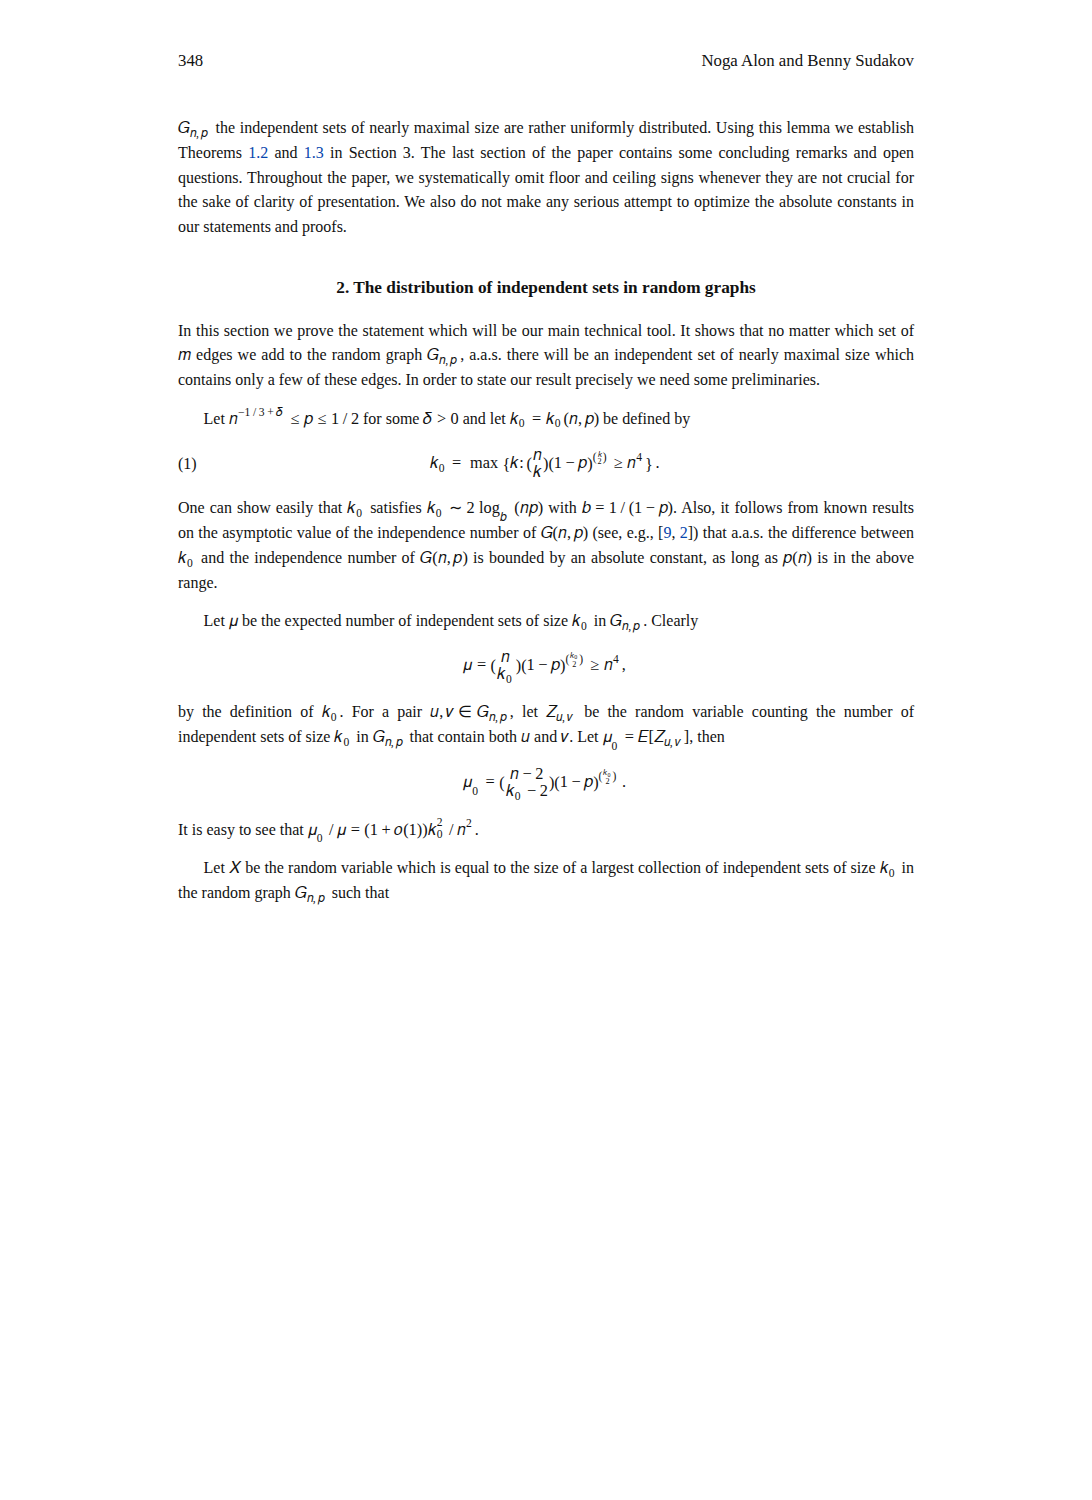348 Noga Alon and Benny Sudakov
Gn,p the independent sets of nearly maximal size are rather uniformly distributed. Using this lemma we establish Theorems 1.2 and 1.3 in Section 3. The last section of the paper contains some concluding remarks and open questions. Throughout the paper, we systematically omit floor and ceiling signs whenever they are not crucial for the sake of clarity of presentation. We also do not make any serious attempt to optimize the absolute constants in our statements and proofs.
2. The distribution of independent sets in random graphs
In this section we prove the statement which will be our main technical tool. It shows that no matter which set of m edges we add to the random graph Gn,p, a.a.s. there will be an independent set of nearly maximal size which contains only a few of these edges. In order to state our result precisely we need some preliminaries.
Let n−1/3+δ≤p≤1/2 for some δ>0 and let k0=k0(n,p) be defined by
(1) k0 = max { k : ( nk ) (1−p) (k2) ≥ n4 } .
One can show easily that k0 satisfies k0∼2logb(np) with b=1/(1−p). Also, it follows from known results on the asymptotic value of the independence number of G(n,p) (see, e.g., [9, 2]) that a.a.s. the difference between k0 and the independence number of G(n,p) is bounded by an absolute constant, as long as p(n) is in the above range.
Let μ be the expected number of independent sets of size k0 in Gn,p. Clearly
μ = ( nk0 ) (1−p) (k02) ≥ n4 ,
by the definition of k0. For a pair u,v∈Gn,p, let Zu,v be the random variable counting the number of independent sets of size k0 in Gn,p that contain both u and v. Let μ0=E[Zu,v], then
μ0 = ( n−2 k0−2 ) (1−p) (k02) .
It is easy to see that μ0/μ=(1+o(1))k02/n2.
Let X be the random variable which is equal to the size of a largest collection of independent sets of size k0 in the random graph Gn,p such that